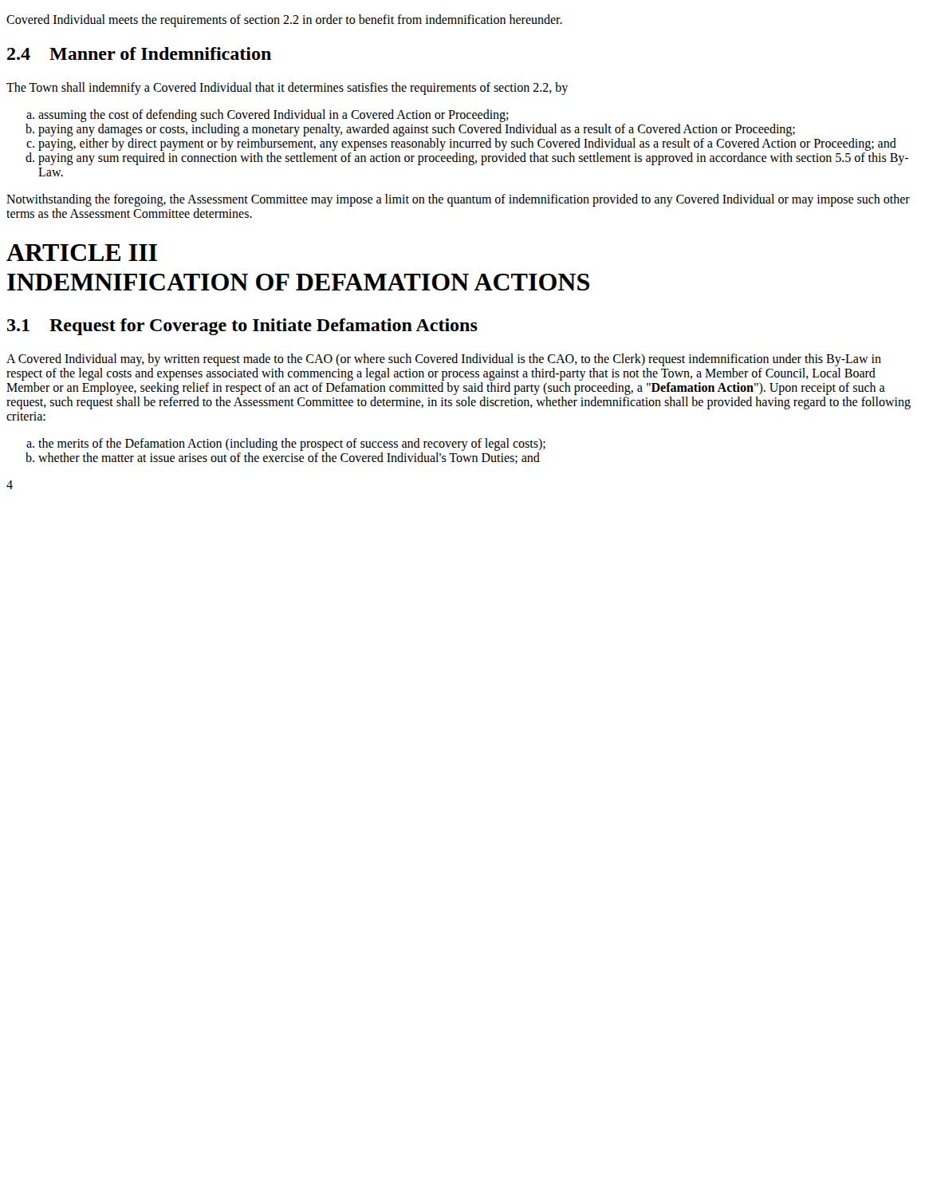Covered Individual meets the requirements of section 2.2 in order to benefit from indemnification hereunder.
2.4 Manner of Indemnification
The Town shall indemnify a Covered Individual that it determines satisfies the requirements of section 2.2, by
assuming the cost of defending such Covered Individual in a Covered Action or Proceeding;
paying any damages or costs, including a monetary penalty, awarded against such Covered Individual as a result of a Covered Action or Proceeding;
paying, either by direct payment or by reimbursement, any expenses reasonably incurred by such Covered Individual as a result of a Covered Action or Proceeding; and
paying any sum required in connection with the settlement of an action or proceeding, provided that such settlement is approved in accordance with section 5.5 of this By-Law.
Notwithstanding the foregoing, the Assessment Committee may impose a limit on the quantum of indemnification provided to any Covered Individual or may impose such other terms as the Assessment Committee determines.
ARTICLE III
INDEMNIFICATION OF DEFAMATION ACTIONS
3.1 Request for Coverage to Initiate Defamation Actions
A Covered Individual may, by written request made to the CAO (or where such Covered Individual is the CAO, to the Clerk) request indemnification under this By-Law in respect of the legal costs and expenses associated with commencing a legal action or process against a third-party that is not the Town, a Member of Council, Local Board Member or an Employee, seeking relief in respect of an act of Defamation committed by said third party (such proceeding, a "Defamation Action"). Upon receipt of such a request, such request shall be referred to the Assessment Committee to determine, in its sole discretion, whether indemnification shall be provided having regard to the following criteria:
the merits of the Defamation Action (including the prospect of success and recovery of legal costs);
whether the matter at issue arises out of the exercise of the Covered Individual's Town Duties; and
4